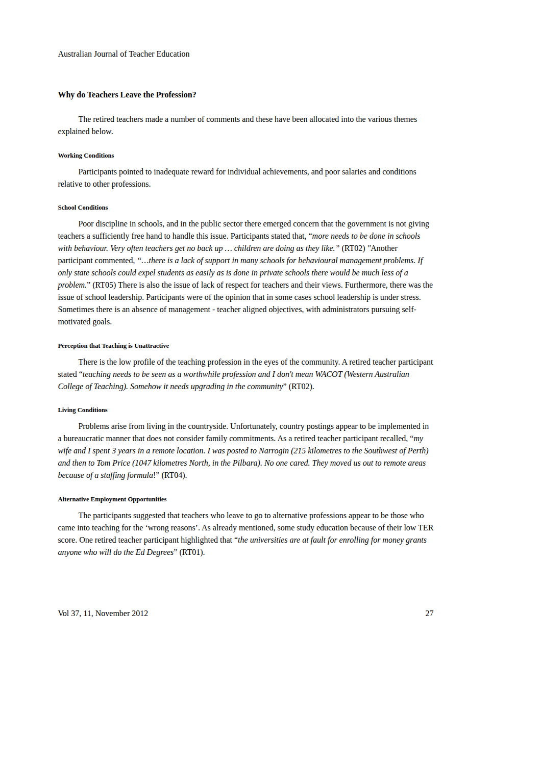Australian Journal of Teacher Education
Why do Teachers Leave the Profession?
The retired teachers made a number of comments and these have been allocated into the various themes explained below.
Working Conditions
Participants pointed to inadequate reward for individual achievements, and poor salaries and conditions relative to other professions.
School Conditions
Poor discipline in schools, and in the public sector there emerged concern that the government is not giving teachers a sufficiently free hand to handle this issue. Participants stated that, “more needs to be done in schools with behaviour. Very often teachers get no back up … children are doing as they like.” (RT02) "Another participant commented, “…there is a lack of support in many schools for behavioural management problems. If only state schools could expel students as easily as is done in private schools there would be much less of a problem.” (RT05) There is also the issue of lack of respect for teachers and their views. Furthermore, there was the issue of school leadership. Participants were of the opinion that in some cases school leadership is under stress. Sometimes there is an absence of management - teacher aligned objectives, with administrators pursuing self-motivated goals.
Perception that Teaching is Unattractive
There is the low profile of the teaching profession in the eyes of the community. A retired teacher participant stated “teaching needs to be seen as a worthwhile profession and I don't mean WACOT (Western Australian College of Teaching). Somehow it needs upgrading in the community” (RT02).
Living Conditions
Problems arise from living in the countryside. Unfortunately, country postings appear to be implemented in a bureaucratic manner that does not consider family commitments. As a retired teacher participant recalled, “my wife and I spent 3 years in a remote location. I was posted to Narrogin (215 kilometres to the Southwest of Perth) and then to Tom Price (1047 kilometres North, in the Pilbara). No one cared. They moved us out to remote areas because of a staffing formula!” (RT04).
Alternative Employment Opportunities
The participants suggested that teachers who leave to go to alternative professions appear to be those who came into teaching for the ‘wrong reasons’. As already mentioned, some study education because of their low TER score. One retired teacher participant highlighted that “the universities are at fault for enrolling for money grants anyone who will do the Ed Degrees” (RT01).
Vol 37, 11, November 2012 27